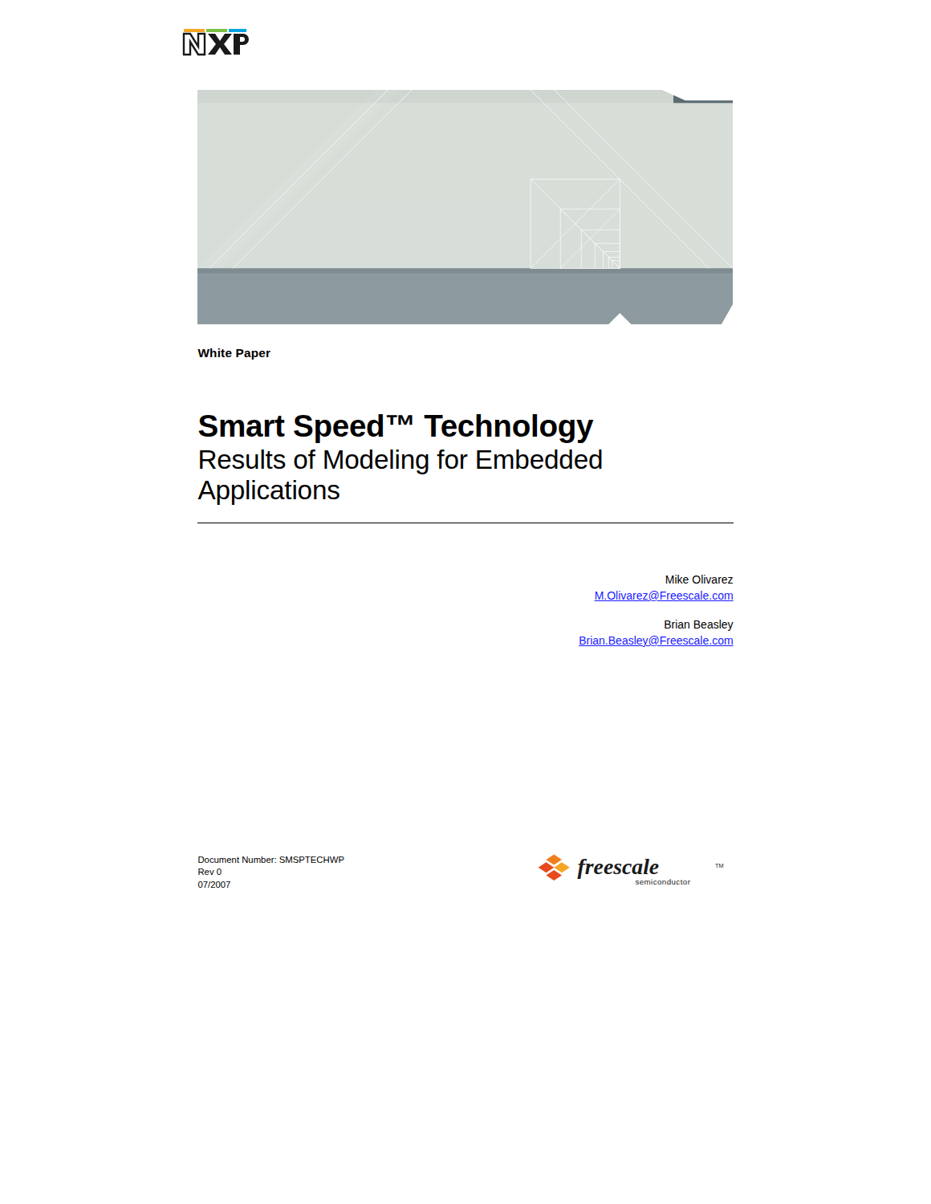White Paper
Smart Speed™ Technology
Results of Modeling for Embedded Applications
Mike Olivarez
M.Olivarez@Freescale.com
Brian Beasley
Brian.Beasley@Freescale.com
Document Number: SMSPTECHWP
Rev 0
07/2007
freescale TM semiconductor